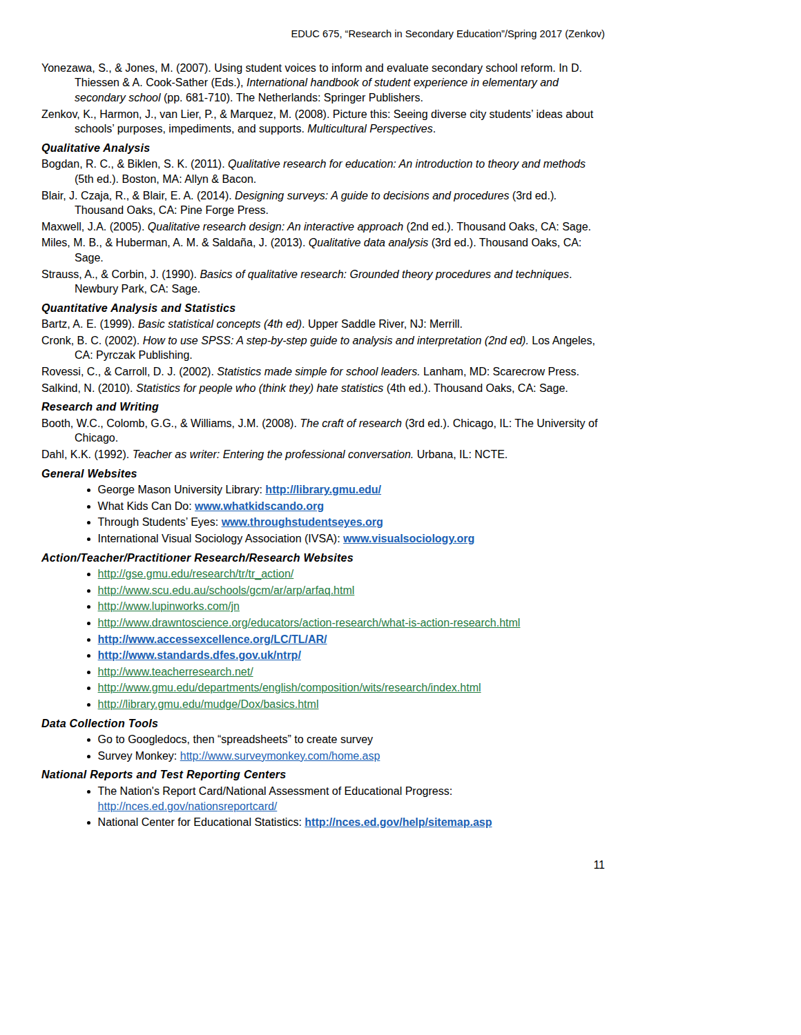EDUC 675, “Research in Secondary Education”/Spring 2017 (Zenkov)
Yonezawa, S., & Jones, M. (2007). Using student voices to inform and evaluate secondary school reform. In D. Thiessen & A. Cook-Sather (Eds.), International handbook of student experience in elementary and secondary school (pp. 681-710). The Netherlands: Springer Publishers.
Zenkov, K., Harmon, J., van Lier, P., & Marquez, M. (2008). Picture this: Seeing diverse city students’ ideas about schools’ purposes, impediments, and supports. Multicultural Perspectives.
Qualitative Analysis
Bogdan, R. C., & Biklen, S. K. (2011). Qualitative research for education: An introduction to theory and methods (5th ed.). Boston, MA: Allyn & Bacon.
Blair, J. Czaja, R., & Blair, E. A. (2014). Designing surveys: A guide to decisions and procedures (3rd ed.). Thousand Oaks, CA: Pine Forge Press.
Maxwell, J.A. (2005). Qualitative research design: An interactive approach (2nd ed.). Thousand Oaks, CA: Sage.
Miles, M. B., & Huberman, A. M. & Saldaña, J. (2013). Qualitative data analysis (3rd ed.). Thousand Oaks, CA: Sage.
Strauss, A., & Corbin, J. (1990). Basics of qualitative research: Grounded theory procedures and techniques. Newbury Park, CA: Sage.
Quantitative Analysis and Statistics
Bartz, A. E. (1999). Basic statistical concepts (4th ed). Upper Saddle River, NJ: Merrill.
Cronk, B. C. (2002). How to use SPSS: A step-by-step guide to analysis and interpretation (2nd ed). Los Angeles, CA: Pyrczak Publishing.
Rovessi, C., & Carroll, D. J. (2002). Statistics made simple for school leaders. Lanham, MD: Scarecrow Press.
Salkind, N. (2010). Statistics for people who (think they) hate statistics (4th ed.). Thousand Oaks, CA: Sage.
Research and Writing
Booth, W.C., Colomb, G.G., & Williams, J.M. (2008). The craft of research (3rd ed.). Chicago, IL: The University of Chicago.
Dahl, K.K. (1992). Teacher as writer: Entering the professional conversation. Urbana, IL: NCTE.
General Websites
George Mason University Library: http://library.gmu.edu/
What Kids Can Do: www.whatkidscando.org
Through Students’ Eyes: www.throughstudentseyes.org
International Visual Sociology Association (IVSA): www.visualsociology.org
Action/Teacher/Practitioner Research/Research Websites
http://gse.gmu.edu/research/tr/tr_action/
http://www.scu.edu.au/schools/gcm/ar/arp/arfaq.html
http://www.lupinworks.com/jn
http://www.drawntoscience.org/educators/action-research/what-is-action-research.html
http://www.accessexcellence.org/LC/TL/AR/
http://www.standards.dfes.gov.uk/ntrp/
http://www.teacherresearch.net/
http://www.gmu.edu/departments/english/composition/wits/research/index.html
http://library.gmu.edu/mudge/Dox/basics.html
Data Collection Tools
Go to Googledocs, then “spreadsheets” to create survey
Survey Monkey: http://www.surveymonkey.com/home.asp
National Reports and Test Reporting Centers
The Nation's Report Card/National Assessment of Educational Progress: http://nces.ed.gov/nationsreportcard/
National Center for Educational Statistics: http://nces.ed.gov/help/sitemap.asp
11